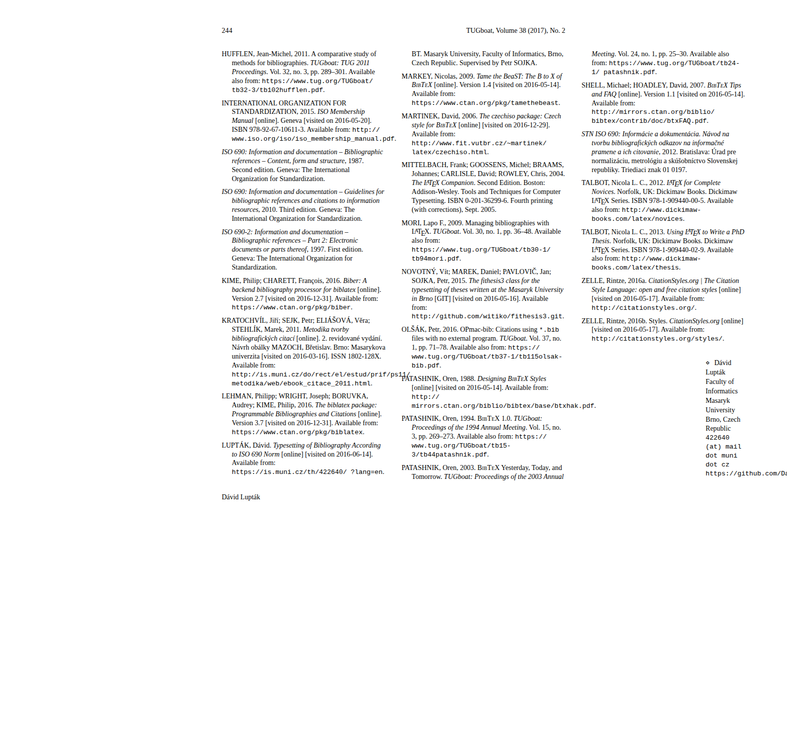244 TUGboat, Volume 38 (2017), No. 2
HUFFLEN, Jean-Michel, 2011. A comparative study of methods for bibliographies. TUGboat: TUG 2011 Proceedings. Vol. 32, no. 3, pp. 289–301. Available also from: https://www.tug.org/TUGboat/ tb32-3/tb102hufflen.pdf.
INTERNATIONAL ORGANIZATION FOR STANDARDIZATION, 2015. ISO Membership Manual [online]. Geneva [visited on 2016-05-20]. ISBN 978-92-67-10611-3. Available from: http:// www.iso.org/iso/iso_membership_manual.pdf.
ISO 690: Information and documentation – Bibliographic references – Content, form and structure, 1987. Second edition. Geneva: The International Organization for Standardization.
ISO 690: Information and documentation – Guidelines for bibliographic references and citations to information resources, 2010. Third edition. Geneva: The International Organization for Standardization.
ISO 690-2: Information and documentation – Bibliographic references – Part 2: Electronic documents or parts thereof, 1997. First edition. Geneva: The International Organization for Standardization.
KIME, Philip; CHARETT, François, 2016. Biber: A backend bibliography processor for biblatex [online]. Version 2.7 [visited on 2016-12-31]. Available from: https://www.ctan.org/pkg/biber.
KRATOCHVÍL, Jiří; SEJK, Petr; ELIÁŠOVÁ, Věra; STEHLÍK, Marek, 2011. Metodika tvorby bibliografických citací [online]. 2. revidované vydání. Návrh obálky MAZOCH, Břetislav. Brno: Masarykova univerzita [visited on 2016-03-16]. ISSN 1802-128X. Available from:
http://is.muni.cz/do/rect/el/estud/prif/ps11/ metodika/web/ebook_citace_2011.html.
LEHMAN, Philipp; WRIGHT, Joseph; BORUVKA, Audrey; KIME, Philip, 2016. The biblatex package: Programmable Bibliographies and Citations [online]. Version 3.7 [visited on 2016-12-31]. Available from: https://www.ctan.org/pkg/biblatex.
LUPTÁK, Dávid. Typesetting of Bibliography According to ISO 690 Norm [online] [visited on 2016-06-14]. Available from: https://is.muni.cz/th/422640/ ?lang=en. BT. Masaryk University, Faculty of Informatics, Brno, Czech Republic. Supervised by Petr SOJKA.
MARKEY, Nicolas, 2009. Tame the BeaST: The B to X of BibTeX [online]. Version 1.4 [visited on 2016-05-14]. Available from:
https://www.ctan.org/pkg/tamethebeast.
MARTINEK, David, 2006. The czechiso package: Czech style for BibTeX [online] [visited on 2016-12-29]. Available from: http://www.fit.vutbr.cz/~martinek/ latex/czechiso.html.
MITTELBACH, Frank; GOOSSENS, Michel; BRAAMS, Johannes; CARLISLE, David; ROWLEY, Chris, 2004. The LATEX Companion. Second Edition. Boston: Addison-Wesley. Tools and Techniques for Computer Typesetting. ISBN 0-201-36299-6. Fourth printing (with corrections), Sept. 2005.
MORI, Lapo F., 2009. Managing bibliographies with LATEX. TUGboat. Vol. 30, no. 1, pp. 36–48. Available also from: https://www.tug.org/TUGboat/tb30-1/ tb94mori.pdf.
NOVOTNÝ, Vít; MAREK, Daniel; PAVLOVIČ, Jan; SOJKA, Petr, 2015. The fithesis3 class for the typesetting of theses written at the Masaryk University in Brno [GIT] [visited on 2016-05-16]. Available from: http://github.com/witiko/fithesis3.git.
OLŠÁK, Petr, 2016. OPmac-bib: Citations using *.bib files with no external program. TUGboat. Vol. 37, no. 1, pp. 71–78. Available also from: https:// www.tug.org/TUGboat/tb37-1/tb115olsak-bib.pdf.
PATASHNIK, Oren, 1988. Designing BibTeX Styles [online] [visited on 2016-05-14]. Available from: http:// mirrors.ctan.org/biblio/bibtex/base/btxhak.pdf.
PATASHNIK, Oren, 1994. BibTeX 1.0. TUGboat: Proceedings of the 1994 Annual Meeting. Vol. 15, no. 3, pp. 269–273. Available also from: https:// www.tug.org/TUGboat/tb15-3/tb44patashnik.pdf.
PATASHNIK, Oren, 2003. BibTeX Yesterday, Today, and Tomorrow. TUGboat: Proceedings of the 2003 Annual Meeting. Vol. 24, no. 1, pp. 25–30. Available also from: https://www.tug.org/TUGboat/tb24-1/ patashnik.pdf.
SHELL, Michael; HOADLEY, David, 2007. BibTeX Tips and FAQ [online]. Version 1.1 [visited on 2016-05-14]. Available from: http://mirrors.ctan.org/biblio/ bibtex/contrib/doc/btxFAQ.pdf.
STN ISO 690: Informácie a dokumentácia. Návod na tvorbu bibliografických odkazov na informačné pramene a ich citovanie, 2012. Bratislava: Úrad pre normalizáciu, metrológiu a skúšobníctvo Slovenskej republiky. Triediaci znak 01 0197.
TALBOT, Nicola L. C., 2012. LATEX for Complete Novices. Norfolk, UK: Dickimaw Books. Dickimaw LATEX Series. ISBN 978-1-909440-00-5. Available also from: http://www.dickimaw-books.com/latex/novices.
TALBOT, Nicola L. C., 2013. Using LATEX to Write a PhD Thesis. Norfolk, UK: Dickimaw Books. Dickimaw LATEX Series. ISBN 978-1-909440-02-9. Available also from: http://www.dickimaw-books.com/latex/thesis.
ZELLE, Rintze, 2016a. CitationStyles.org | The Citation Style Language: open and free citation styles [online] [visited on 2016-05-17]. Available from: http://citationstyles.org/.
ZELLE, Rintze, 2016b. Styles. CitationStyles.org [online] [visited on 2016-05-17]. Available from: http://citationstyles.org/styles/.
⋄ Dávid Lupták
Faculty of Informatics
Masaryk University
Brno, Czech Republic
422640 (at) mail dot muni dot cz
https://github.com/DavidLuptak
Dávid Lupták